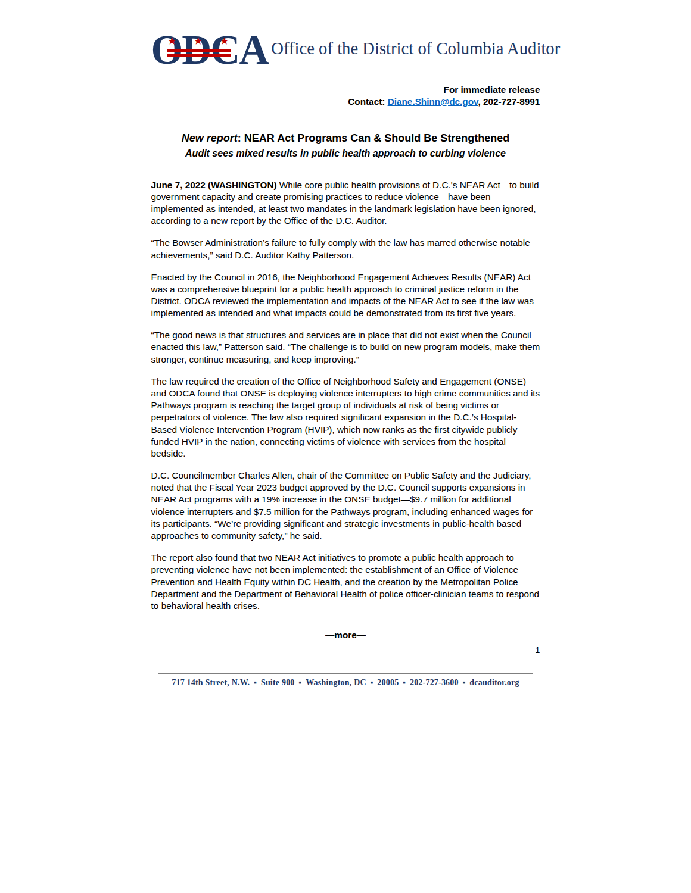ODCA ★★★
Office of the District of Columbia Auditor
For immediate release
Contact: Diane.Shinn@dc.gov, 202-727-8991
New report: NEAR Act Programs Can & Should Be Strengthened
Audit sees mixed results in public health approach to curbing violence
June 7, 2022 (WASHINGTON) While core public health provisions of D.C.'s NEAR Act—to build government capacity and create promising practices to reduce violence—have been implemented as intended, at least two mandates in the landmark legislation have been ignored, according to a new report by the Office of the D.C. Auditor.
“The Bowser Administration’s failure to fully comply with the law has marred otherwise notable achievements,” said D.C. Auditor Kathy Patterson.
Enacted by the Council in 2016, the Neighborhood Engagement Achieves Results (NEAR) Act was a comprehensive blueprint for a public health approach to criminal justice reform in the District. ODCA reviewed the implementation and impacts of the NEAR Act to see if the law was implemented as intended and what impacts could be demonstrated from its first five years.
“The good news is that structures and services are in place that did not exist when the Council enacted this law,” Patterson said. “The challenge is to build on new program models, make them stronger, continue measuring, and keep improving.”
The law required the creation of the Office of Neighborhood Safety and Engagement (ONSE) and ODCA found that ONSE is deploying violence interrupters to high crime communities and its Pathways program is reaching the target group of individuals at risk of being victims or perpetrators of violence. The law also required significant expansion in the D.C.’s Hospital-Based Violence Intervention Program (HVIP), which now ranks as the first citywide publicly funded HVIP in the nation, connecting victims of violence with services from the hospital bedside.
D.C. Councilmember Charles Allen, chair of the Committee on Public Safety and the Judiciary, noted that the Fiscal Year 2023 budget approved by the D.C. Council supports expansions in NEAR Act programs with a 19% increase in the ONSE budget—$9.7 million for additional violence interrupters and $7.5 million for the Pathways program, including enhanced wages for its participants. “We’re providing significant and strategic investments in public-health based approaches to community safety,” he said.
The report also found that two NEAR Act initiatives to promote a public health approach to preventing violence have not been implemented: the establishment of an Office of Violence Prevention and Health Equity within DC Health, and the creation by the Metropolitan Police Department and the Department of Behavioral Health of police officer-clinician teams to respond to behavioral health crises.
—more—
1
717 14th Street, N.W.▪Suite 900▪Washington, DC▪20005▪202-727-3600▪dcauditor.org